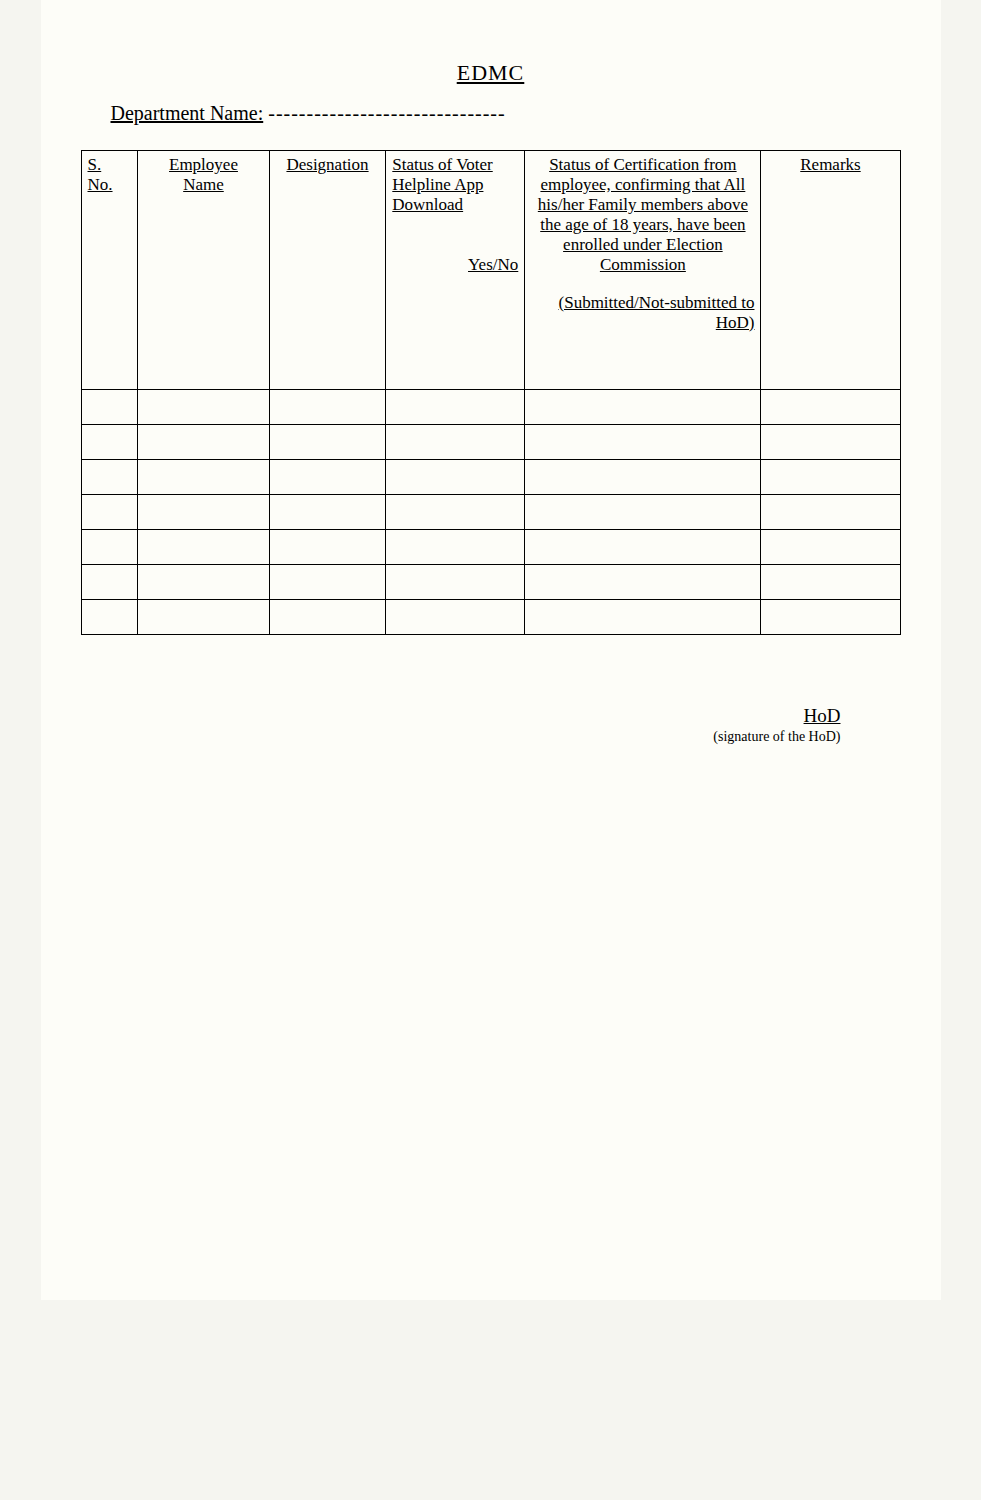EDMC
Department Name: -------------------------------
| S. No. | Employee Name | Designation | Status of Voter Helpline App Download Yes/No | Status of Certification from employee, confirming that All his/her Family members above the age of 18 years, have been enrolled under Election Commission (Submitted/Not-submitted to HoD) | Remarks |
| --- | --- | --- | --- | --- | --- |
HoD (signature of the HoD)